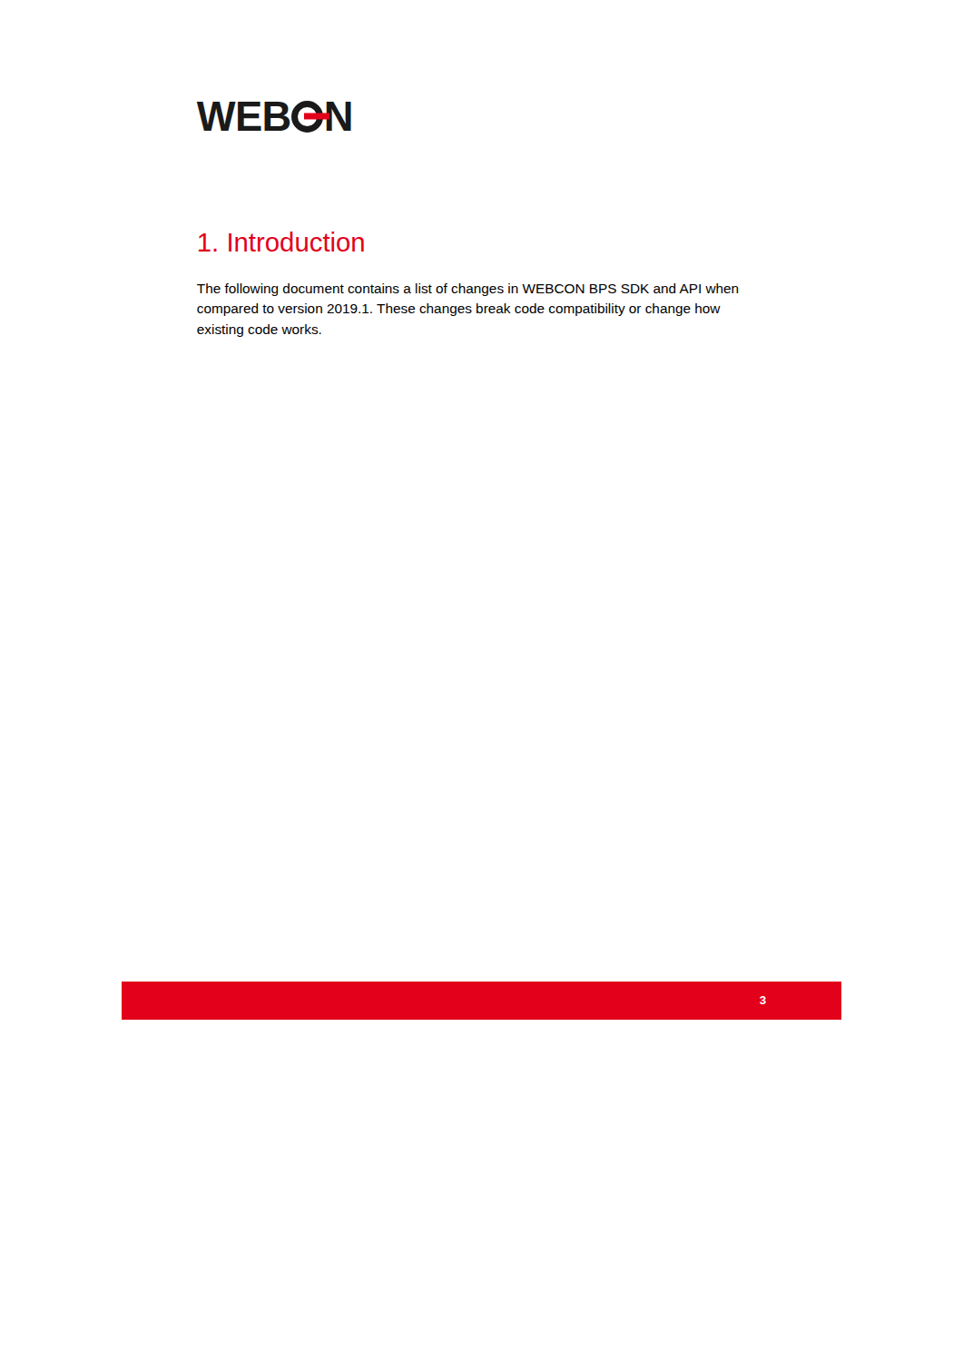WEB N
1. Introduction
The following document contains a list of changes in WEBCON BPS SDK and API when compared to version 2019.1. These changes break code compatibility or change how existing code works.
3